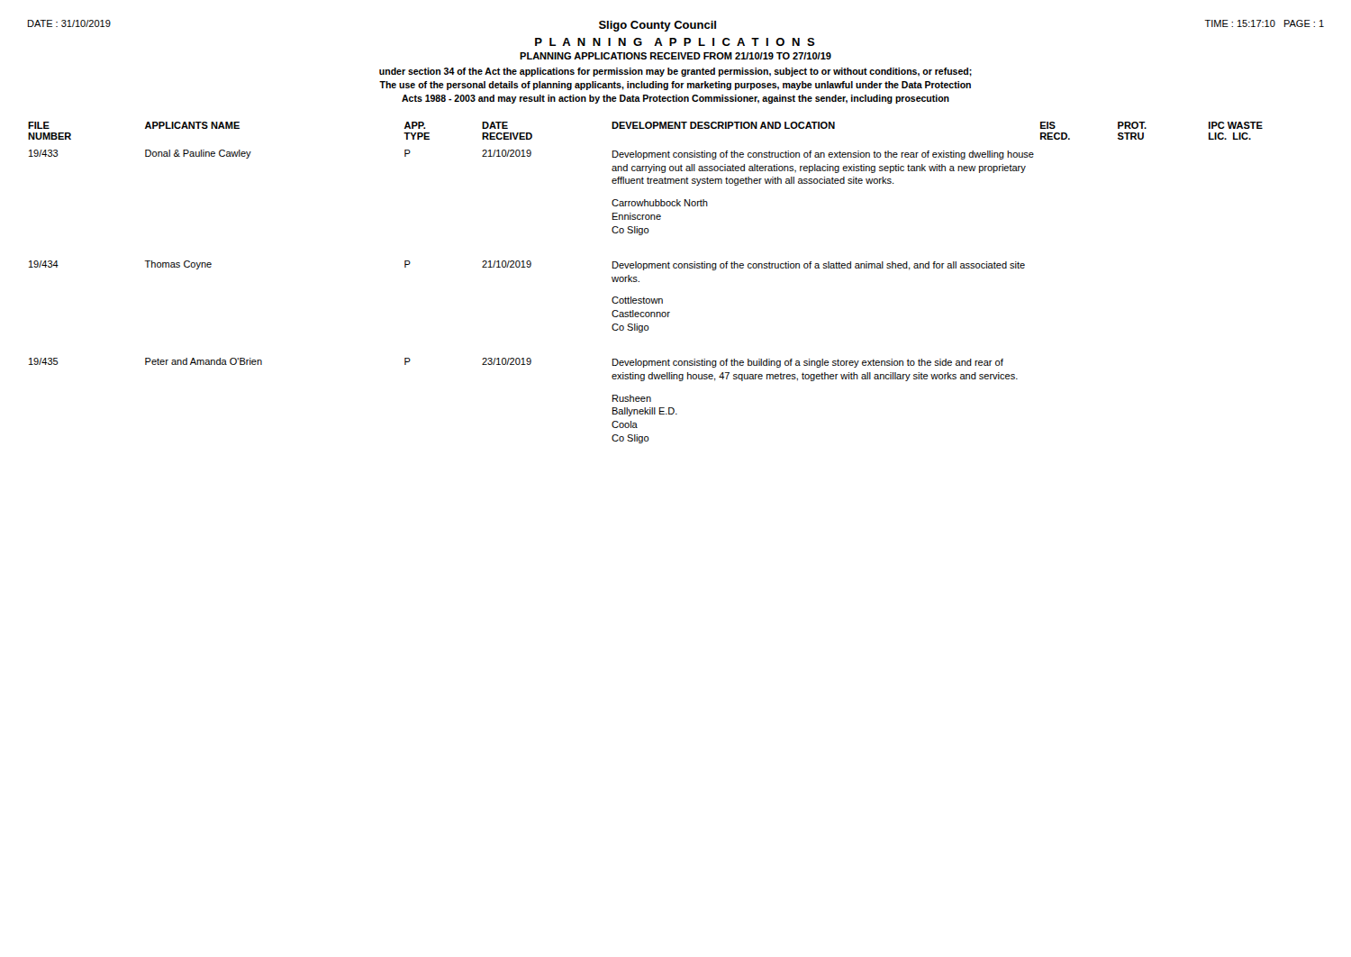DATE : 31/10/2019
Sligo County Council
TIME : 15:17:10 PAGE : 1
P L A N N I N G A P P L I C A T I O N S
PLANNING APPLICATIONS RECEIVED FROM 21/10/19 TO 27/10/19
under section 34 of the Act the applications for permission may be granted permission, subject to or without conditions, or refused;
The use of the personal details of planning applicants, including for marketing purposes, maybe unlawful under the Data Protection
Acts 1988 - 2003 and may result in action by the Data Protection Commissioner, against the sender, including prosecution
| FILE NUMBER | APPLICANTS NAME | APP. TYPE | DATE RECEIVED | DEVELOPMENT DESCRIPTION AND LOCATION | EIS RECD. | PROT. STRU | IPC WASTE LIC. LIC. |
| --- | --- | --- | --- | --- | --- | --- | --- |
| 19/433 | Donal & Pauline Cawley | P | 21/10/2019 | Development consisting of the construction of an extension to the rear of existing dwelling house and carrying out all associated alterations, replacing existing septic tank with a new proprietary effluent treatment system together with all associated site works. Carrowhubbock North Enniscrone Co Sligo | | | |
| 19/434 | Thomas Coyne | P | 21/10/2019 | Development consisting of the construction of a slatted animal shed, and for all associated site works. Cottlestown Castleconnor Co Sligo | | | |
| 19/435 | Peter and Amanda O'Brien | P | 23/10/2019 | Development consisting of the building of a single storey extension to the side and rear of existing dwelling house, 47 square metres, together with all ancillary site works and services. Rusheen Ballynekill E.D. Coola Co Sligo | | | |